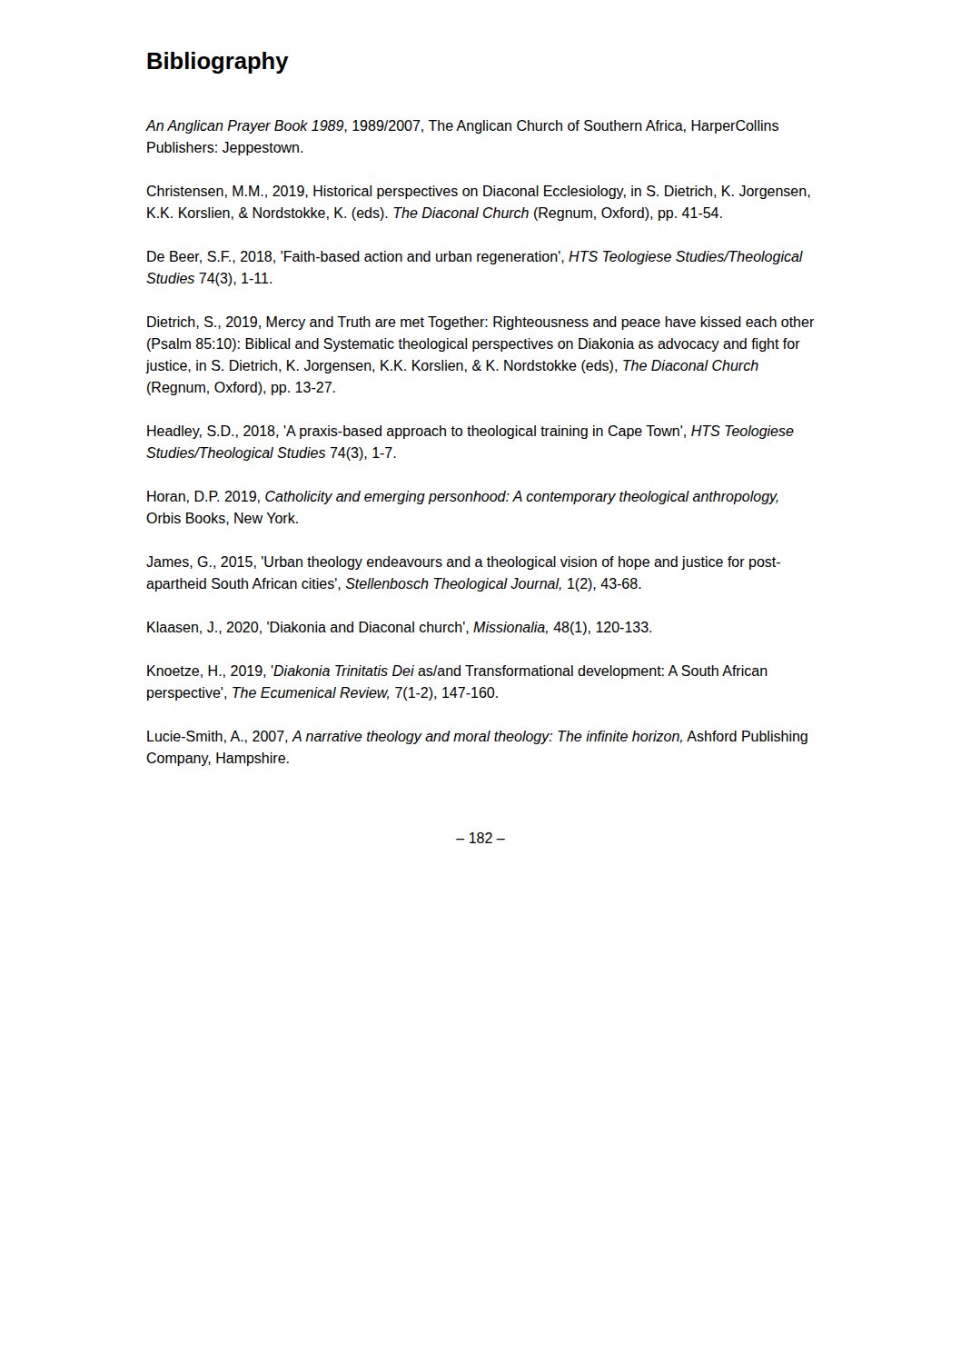Bibliography
An Anglican Prayer Book 1989, 1989/2007, The Anglican Church of Southern Africa, HarperCollins Publishers: Jeppestown.
Christensen, M.M., 2019, Historical perspectives on Diaconal Ecclesiology, in S. Dietrich, K. Jorgensen, K.K. Korslien, & Nordstokke, K. (eds). The Diaconal Church (Regnum, Oxford), pp. 41-54.
De Beer, S.F., 2018, 'Faith-based action and urban regeneration', HTS Teologiese Studies/Theological Studies 74(3), 1-11.
Dietrich, S., 2019, Mercy and Truth are met Together: Righteousness and peace have kissed each other (Psalm 85:10): Biblical and Systematic theological perspectives on Diakonia as advocacy and fight for justice, in S. Dietrich, K. Jorgensen, K.K. Korslien, & K. Nordstokke (eds), The Diaconal Church (Regnum, Oxford), pp. 13-27.
Headley, S.D., 2018, 'A praxis-based approach to theological training in Cape Town', HTS Teologiese Studies/Theological Studies 74(3), 1-7.
Horan, D.P. 2019, Catholicity and emerging personhood: A contemporary theological anthropology, Orbis Books, New York.
James, G., 2015, 'Urban theology endeavours and a theological vision of hope and justice for post-apartheid South African cities', Stellenbosch Theological Journal, 1(2), 43-68.
Klaasen, J., 2020, 'Diakonia and Diaconal church', Missionalia, 48(1), 120-133.
Knoetze, H., 2019, 'Diakonia Trinitatis Dei as/and Transformational development: A South African perspective', The Ecumenical Review, 7(1-2), 147-160.
Lucie-Smith, A., 2007, A narrative theology and moral theology: The infinite horizon, Ashford Publishing Company, Hampshire.
– 182 –